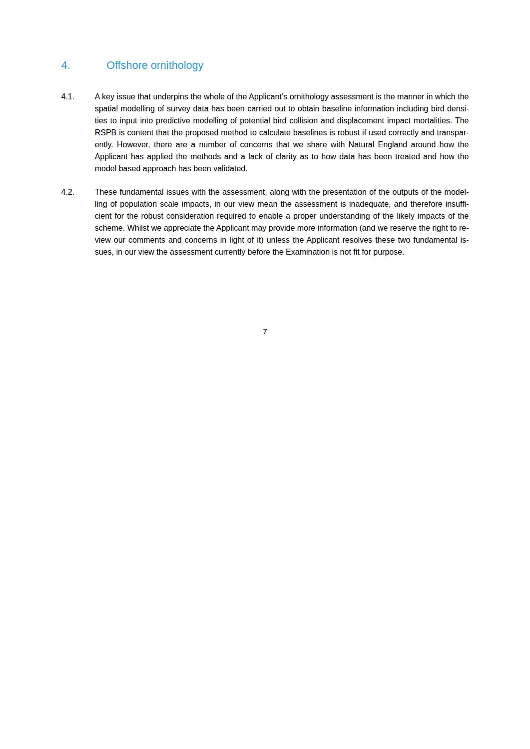4. Offshore ornithology
4.1. A key issue that underpins the whole of the Applicant’s ornithology assessment is the manner in which the spatial modelling of survey data has been carried out to obtain baseline information including bird densities to input into predictive modelling of potential bird collision and displacement impact mortalities. The RSPB is content that the proposed method to calculate baselines is robust if used correctly and transparently. However, there are a number of concerns that we share with Natural England around how the Applicant has applied the methods and a lack of clarity as to how data has been treated and how the model based approach has been validated.
4.2. These fundamental issues with the assessment, along with the presentation of the outputs of the modelling of population scale impacts, in our view mean the assessment is inadequate, and therefore insufficient for the robust consideration required to enable a proper understanding of the likely impacts of the scheme. Whilst we appreciate the Applicant may provide more information (and we reserve the right to review our comments and concerns in light of it) unless the Applicant resolves these two fundamental issues, in our view the assessment currently before the Examination is not fit for purpose.
7